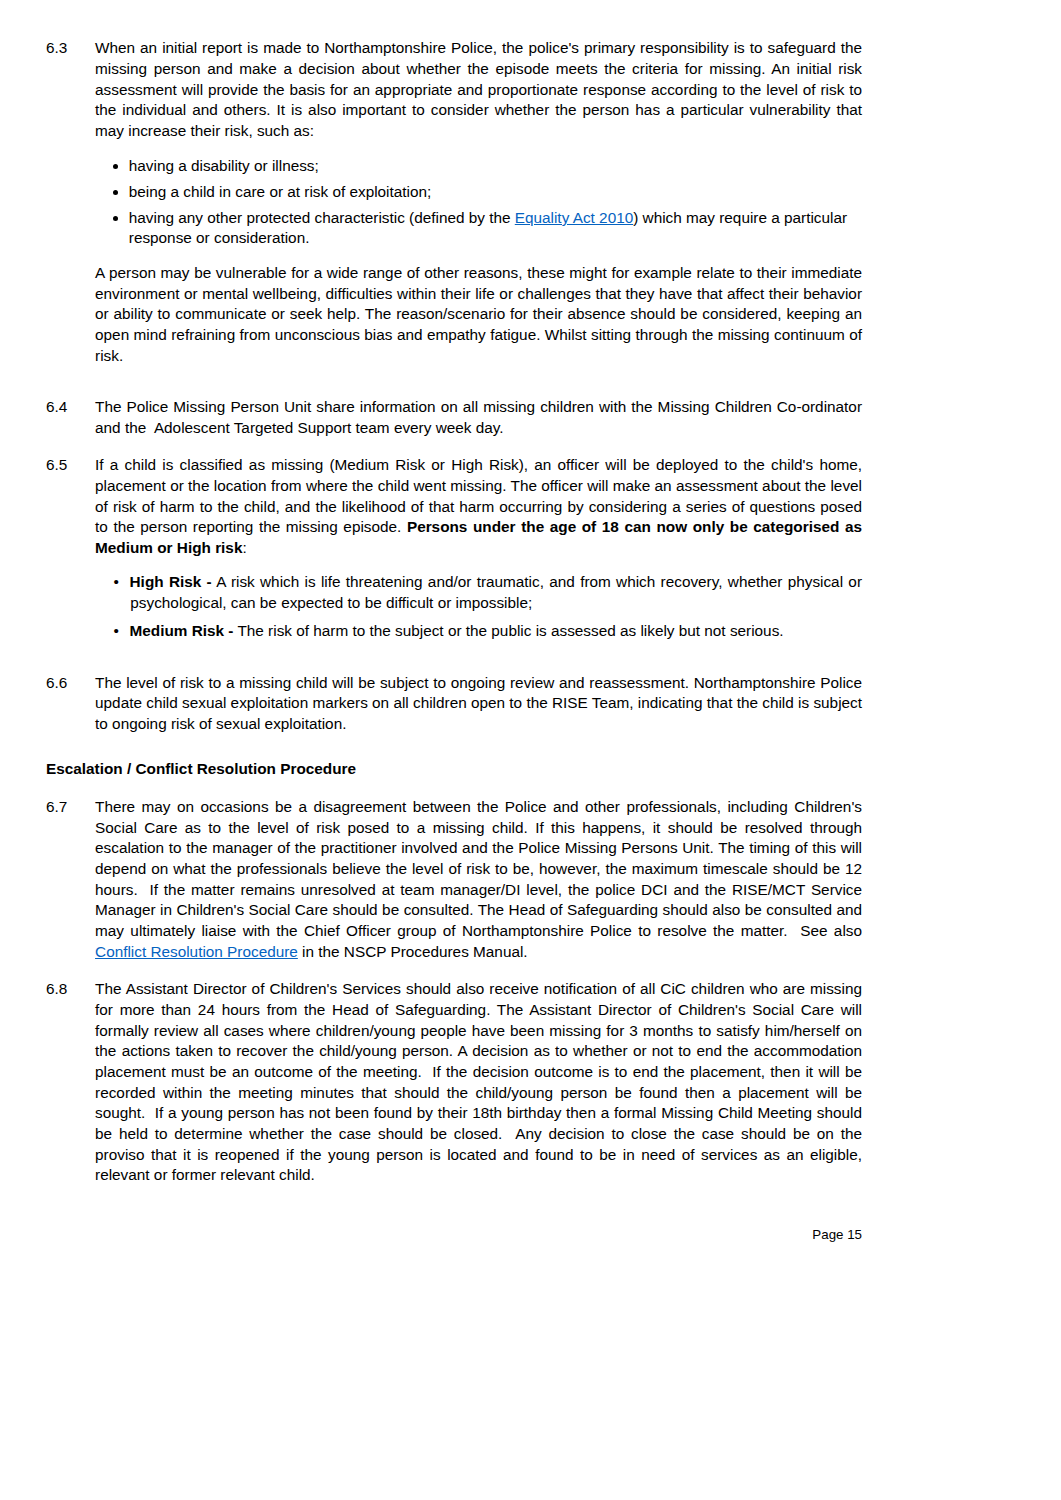6.3
When an initial report is made to Northamptonshire Police, the police's primary responsibility is to safeguard the missing person and make a decision about whether the episode meets the criteria for missing. An initial risk assessment will provide the basis for an appropriate and proportionate response according to the level of risk to the individual and others. It is also important to consider whether the person has a particular vulnerability that may increase their risk, such as:
having a disability or illness;
being a child in care or at risk of exploitation;
having any other protected characteristic (defined by the Equality Act 2010) which may require a particular response or consideration.
A person may be vulnerable for a wide range of other reasons, these might for example relate to their immediate environment or mental wellbeing, difficulties within their life or challenges that they have that affect their behavior or ability to communicate or seek help. The reason/scenario for their absence should be considered, keeping an open mind refraining from unconscious bias and empathy fatigue. Whilst sitting through the missing continuum of risk.
6.4
The Police Missing Person Unit share information on all missing children with the Missing Children Co-ordinator and the Adolescent Targeted Support team every week day.
6.5
If a child is classified as missing (Medium Risk or High Risk), an officer will be deployed to the child's home, placement or the location from where the child went missing. The officer will make an assessment about the level of risk of harm to the child, and the likelihood of that harm occurring by considering a series of questions posed to the person reporting the missing episode. Persons under the age of 18 can now only be categorised as Medium or High risk:
High Risk - A risk which is life threatening and/or traumatic, and from which recovery, whether physical or psychological, can be expected to be difficult or impossible;
Medium Risk - The risk of harm to the subject or the public is assessed as likely but not serious.
6.6
The level of risk to a missing child will be subject to ongoing review and reassessment. Northamptonshire Police update child sexual exploitation markers on all children open to the RISE Team, indicating that the child is subject to ongoing risk of sexual exploitation.
Escalation / Conflict Resolution Procedure
6.7
There may on occasions be a disagreement between the Police and other professionals, including Children's Social Care as to the level of risk posed to a missing child. If this happens, it should be resolved through escalation to the manager of the practitioner involved and the Police Missing Persons Unit. The timing of this will depend on what the professionals believe the level of risk to be, however, the maximum timescale should be 12 hours. If the matter remains unresolved at team manager/DI level, the police DCI and the RISE/MCT Service Manager in Children's Social Care should be consulted. The Head of Safeguarding should also be consulted and may ultimately liaise with the Chief Officer group of Northamptonshire Police to resolve the matter. See also Conflict Resolution Procedure in the NSCP Procedures Manual.
6.8
The Assistant Director of Children's Services should also receive notification of all CiC children who are missing for more than 24 hours from the Head of Safeguarding. The Assistant Director of Children's Social Care will formally review all cases where children/young people have been missing for 3 months to satisfy him/herself on the actions taken to recover the child/young person. A decision as to whether or not to end the accommodation placement must be an outcome of the meeting. If the decision outcome is to end the placement, then it will be recorded within the meeting minutes that should the child/young person be found then a placement will be sought. If a young person has not been found by their 18th birthday then a formal Missing Child Meeting should be held to determine whether the case should be closed. Any decision to close the case should be on the proviso that it is reopened if the young person is located and found to be in need of services as an eligible, relevant or former relevant child.
Page 15